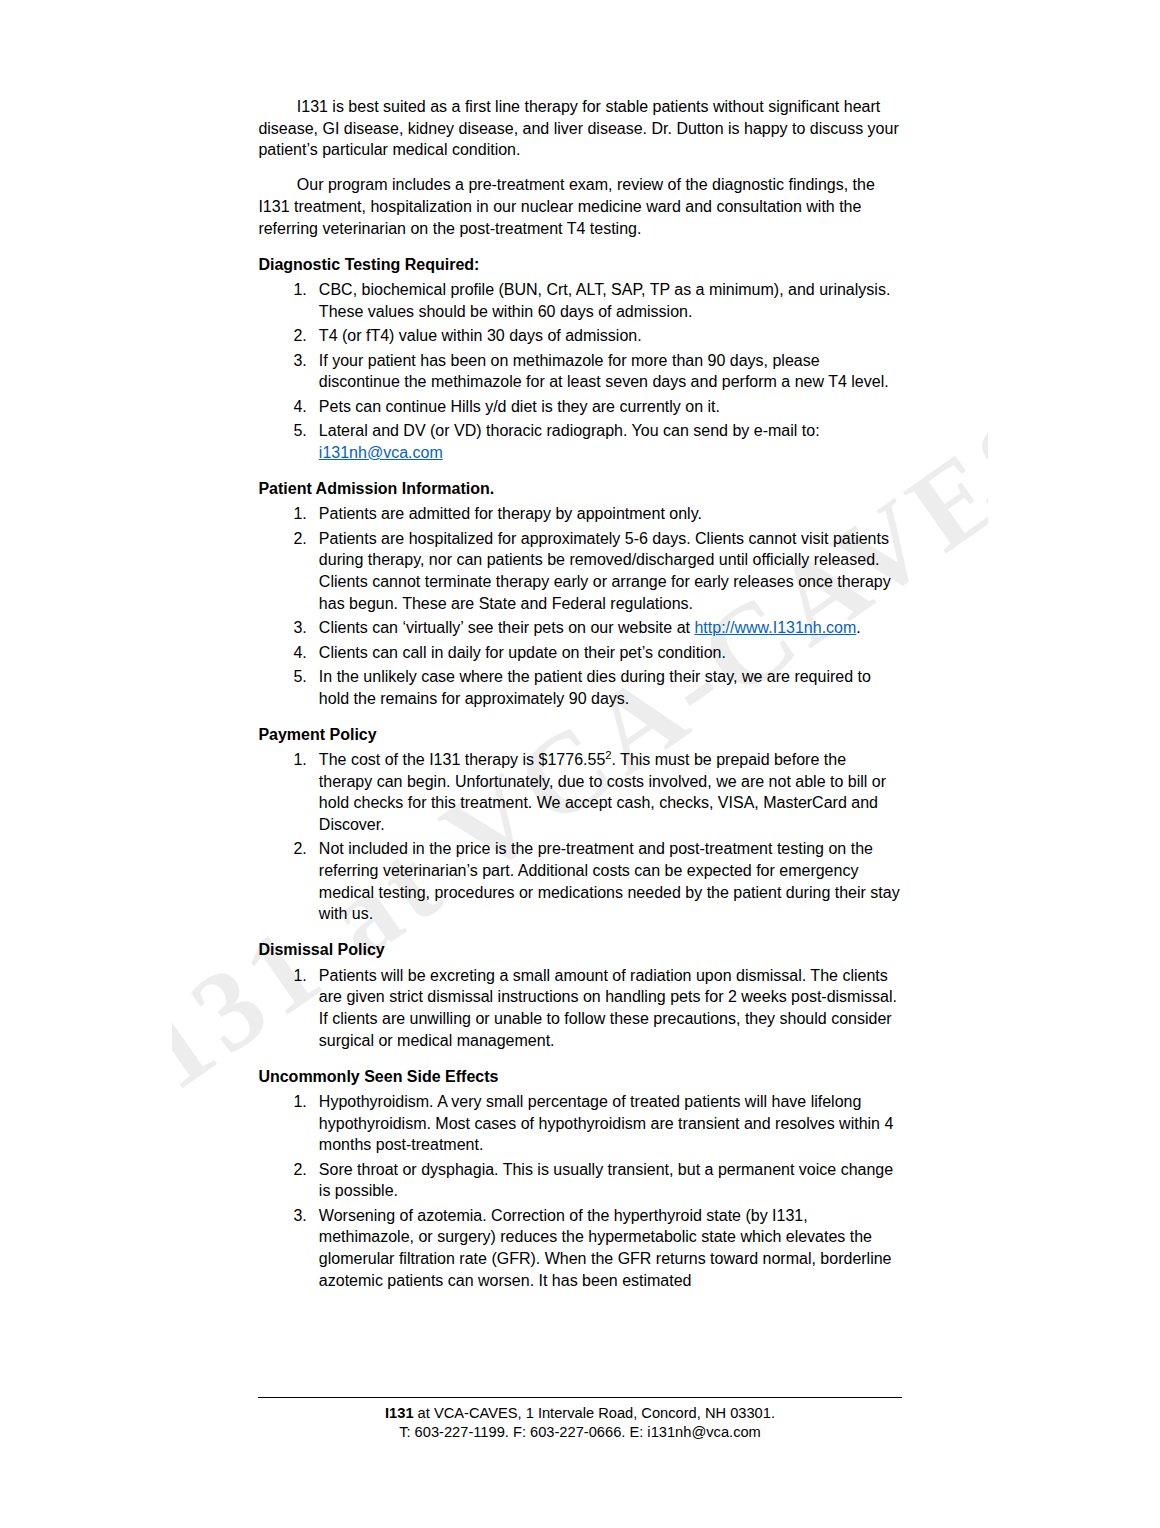I131 at VCA-CAVES
I131 is best suited as a first line therapy for stable patients without significant heart disease, GI disease, kidney disease, and liver disease. Dr. Dutton is happy to discuss your patient’s particular medical condition.
Our program includes a pre-treatment exam, review of the diagnostic findings, the I131 treatment, hospitalization in our nuclear medicine ward and consultation with the referring veterinarian on the post-treatment T4 testing.
Diagnostic Testing Required:
CBC, biochemical profile (BUN, Crt, ALT, SAP, TP as a minimum), and urinalysis. These values should be within 60 days of admission.
T4 (or fT4) value within 30 days of admission.
If your patient has been on methimazole for more than 90 days, please discontinue the methimazole for at least seven days and perform a new T4 level.
Pets can continue Hills y/d diet is they are currently on it.
Lateral and DV (or VD) thoracic radiograph. You can send by e-mail to: i131nh@vca.com
Patient Admission Information.
Patients are admitted for therapy by appointment only.
Patients are hospitalized for approximately 5-6 days. Clients cannot visit patients during therapy, nor can patients be removed/discharged until officially released. Clients cannot terminate therapy early or arrange for early releases once therapy has begun. These are State and Federal regulations.
Clients can ‘virtually’ see their pets on our website at http://www.I131nh.com.
Clients can call in daily for update on their pet’s condition.
In the unlikely case where the patient dies during their stay, we are required to hold the remains for approximately 90 days.
Payment Policy
The cost of the I131 therapy is $1776.552. This must be prepaid before the therapy can begin. Unfortunately, due to costs involved, we are not able to bill or hold checks for this treatment. We accept cash, checks, VISA, MasterCard and Discover.
Not included in the price is the pre-treatment and post-treatment testing on the referring veterinarian’s part. Additional costs can be expected for emergency medical testing, procedures or medications needed by the patient during their stay with us.
Dismissal Policy
Patients will be excreting a small amount of radiation upon dismissal. The clients are given strict dismissal instructions on handling pets for 2 weeks post-dismissal. If clients are unwilling or unable to follow these precautions, they should consider surgical or medical management.
Uncommonly Seen Side Effects
Hypothyroidism. A very small percentage of treated patients will have lifelong hypothyroidism. Most cases of hypothyroidism are transient and resolves within 4 months post-treatment.
Sore throat or dysphagia. This is usually transient, but a permanent voice change is possible.
Worsening of azotemia. Correction of the hyperthyroid state (by I131, methimazole, or surgery) reduces the hypermetabolic state which elevates the glomerular filtration rate (GFR). When the GFR returns toward normal, borderline azotemic patients can worsen. It has been estimated
I131 at VCA-CAVES, 1 Intervale Road, Concord, NH 03301.
T: 603-227-1199. F: 603-227-0666. E: i131nh@vca.com